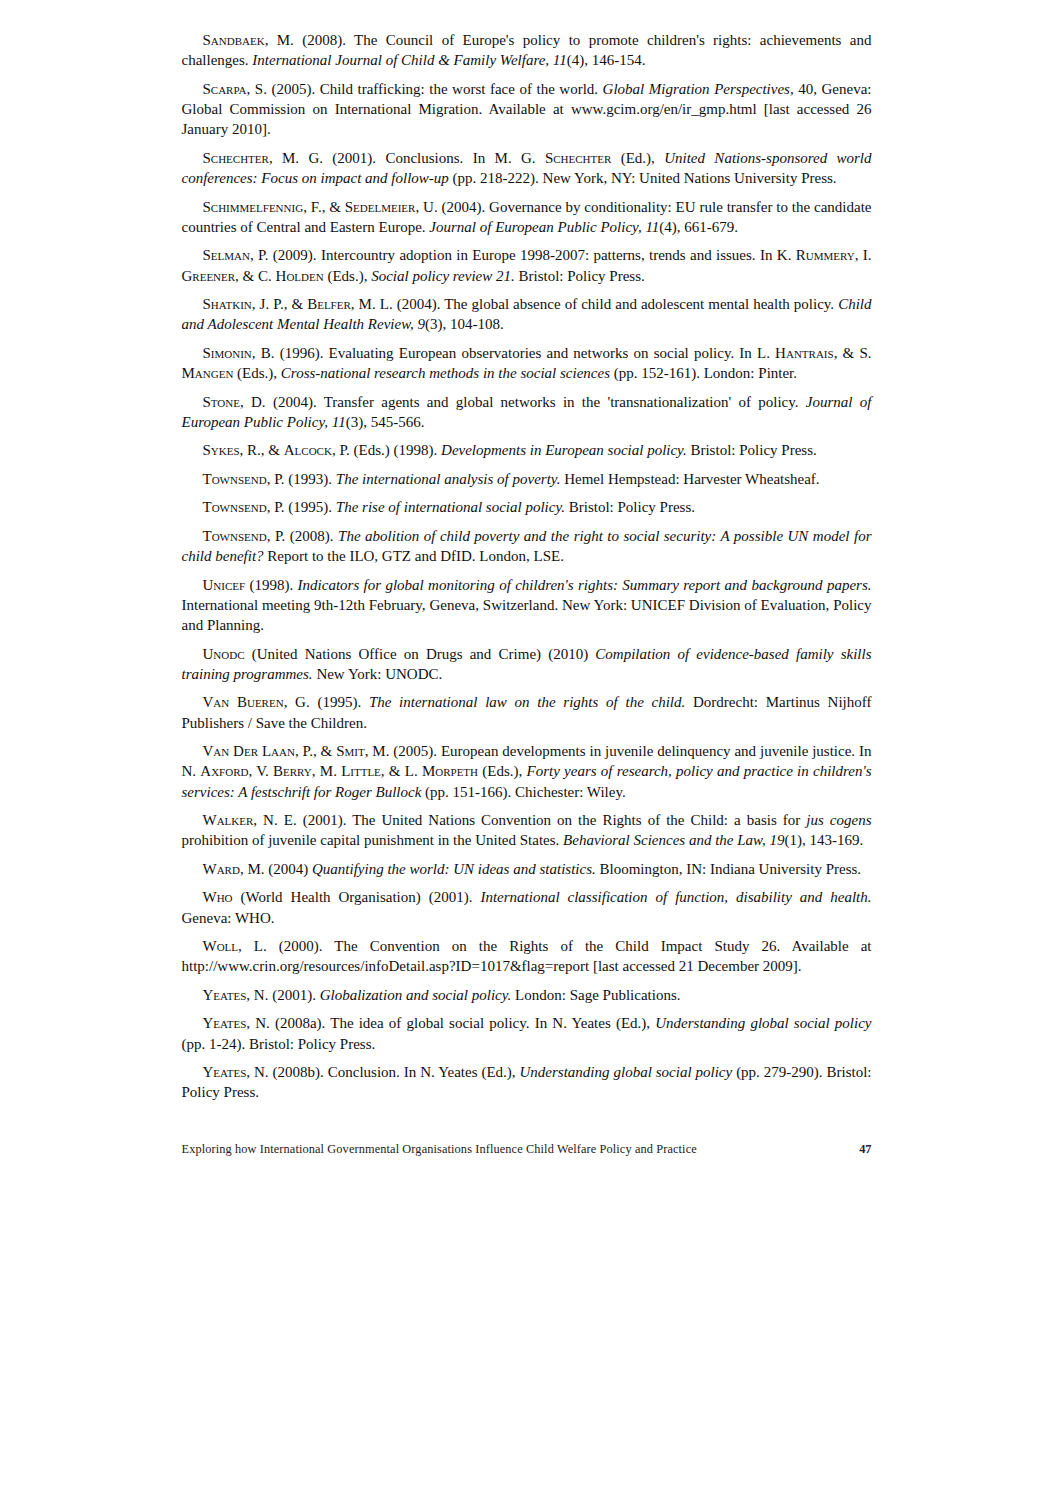Sandbaek, M. (2008). The Council of Europe's policy to promote children's rights: achievements and challenges. International Journal of Child & Family Welfare, 11(4), 146-154.
Scarpa, S. (2005). Child trafficking: the worst face of the world. Global Migration Perspectives, 40, Geneva: Global Commission on International Migration. Available at www.gcim.org/en/ir_gmp.html [last accessed 26 January 2010].
Schechter, M. G. (2001). Conclusions. In M. G. Schechter (Ed.), United Nations-sponsored world conferences: Focus on impact and follow-up (pp. 218-222). New York, NY: United Nations University Press.
Schimmelfennig, F., & Sedelmeier, U. (2004). Governance by conditionality: EU rule transfer to the candidate countries of Central and Eastern Europe. Journal of European Public Policy, 11(4), 661-679.
Selman, P. (2009). Intercountry adoption in Europe 1998-2007: patterns, trends and issues. In K. Rummery, I. Greener, & C. Holden (Eds.), Social policy review 21. Bristol: Policy Press.
Shatkin, J. P., & Belfer, M. L. (2004). The global absence of child and adolescent mental health policy. Child and Adolescent Mental Health Review, 9(3), 104-108.
Simonin, B. (1996). Evaluating European observatories and networks on social policy. In L. Hantrais, & S. Mangen (Eds.), Cross-national research methods in the social sciences (pp. 152-161). London: Pinter.
Stone, D. (2004). Transfer agents and global networks in the 'transnationalization' of policy. Journal of European Public Policy, 11(3), 545-566.
Sykes, R., & Alcock, P. (Eds.) (1998). Developments in European social policy. Bristol: Policy Press.
Townsend, P. (1993). The international analysis of poverty. Hemel Hempstead: Harvester Wheatsheaf.
Townsend, P. (1995). The rise of international social policy. Bristol: Policy Press.
Townsend, P. (2008). The abolition of child poverty and the right to social security: A possible UN model for child benefit? Report to the ILO, GTZ and DfID. London, LSE.
Unicef (1998). Indicators for global monitoring of children's rights: Summary report and background papers. International meeting 9th-12th February, Geneva, Switzerland. New York: UNICEF Division of Evaluation, Policy and Planning.
Unodc (United Nations Office on Drugs and Crime) (2010) Compilation of evidence-based family skills training programmes. New York: UNODC.
Van Bueren, G. (1995). The international law on the rights of the child. Dordrecht: Martinus Nijhoff Publishers / Save the Children.
Van Der Laan, P., & Smit, M. (2005). European developments in juvenile delinquency and juvenile justice. In N. Axford, V. Berry, M. Little, & L. Morpeth (Eds.), Forty years of research, policy and practice in children's services: A festschrift for Roger Bullock (pp. 151-166). Chichester: Wiley.
Walker, N. E. (2001). The United Nations Convention on the Rights of the Child: a basis for jus cogens prohibition of juvenile capital punishment in the United States. Behavioral Sciences and the Law, 19(1), 143-169.
Ward, M. (2004) Quantifying the world: UN ideas and statistics. Bloomington, IN: Indiana University Press.
Who (World Health Organisation) (2001). International classification of function, disability and health. Geneva: WHO.
Woll, L. (2000). The Convention on the Rights of the Child Impact Study 26. Available at http://www.crin.org/resources/infoDetail.asp?ID=1017&flag=report [last accessed 21 December 2009].
Yeates, N. (2001). Globalization and social policy. London: Sage Publications.
Yeates, N. (2008a). The idea of global social policy. In N. Yeates (Ed.), Understanding global social policy (pp. 1-24). Bristol: Policy Press.
Yeates, N. (2008b). Conclusion. In N. Yeates (Ed.), Understanding global social policy (pp. 279-290). Bristol: Policy Press.
Exploring how International Governmental Organisations Influence Child Welfare Policy and Practice 47